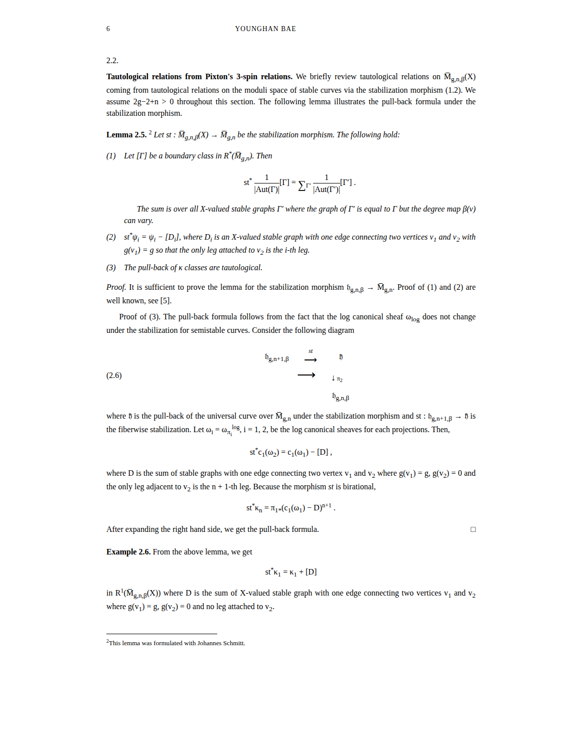6 Younghan Bae
2.2.
Tautological relations from Pixton's 3-spin relations.
We briefly review tautological relations on M̅g,n,β(X) coming from tautological relations on the moduli space of stable curves via the stabilization morphism (1.2). We assume 2g−2+n > 0 throughout this section. The following lemma illustrates the pull-back formula under the stabilization morphism.
Lemma 2.5. 2 Let st : M̅g,n,β(X) → M̅g,n be the stabilization morphism. The following hold:
(1) Let [Γ] be a boundary class in R*(M̅g,n). Then
st* 1|Aut(Γ)|[Γ] = ∑Γ′ 1|Aut(Γ′)|[Γ′] .
The sum is over all X-valued stable graphs Γ′ where the graph of Γ′ is equal to Γ but the degree map β(v) can vary.
(2) st*ψi = ψi − [Di], where Di is an X-valued stable graph with one edge connecting two vertices v1 and v2 with g(v1) = g so that the only leg attached to v2 is the i-th leg.
(3) The pull-back of κ classes are tautological.
Proof. It is sufficient to prove the lemma for the stabilization morphism 𝔥g,n,β → M̅g,n. Proof of (1) and (2) are well known, see [5].
Proof of (3). The pull-back formula follows from the fact that the log canonical sheaf ωlog does not change under the stabilization for semistable curves. Consider the following diagram
(2.6)
| 𝔥 g,n+1,β | st ⟶ | 𝔥̃ |
| | ⟶ | ↓ π 2 |
| | | 𝔥 g,n,β |
where 𝔥̃ is the pull-back of the universal curve over M̅g,n under the stabilization morphism and st : 𝔥g,n+1,β → 𝔥̃ is the fiberwise stabilization. Let ωi = ωπilog, i = 1, 2, be the log canonical sheaves for each projections. Then,
st*c1(ω2) = c1(ω1) − [D] ,
where D is the sum of stable graphs with one edge connecting two vertex v1 and v2 where g(v1) = g, g(v2) = 0 and the only leg adjacent to v2 is the n + 1-th leg. Because the morphism st is birational,
st*κn = π1*(c1(ω1) − D)n+1 .
After expanding the right hand side, we get the pull-back formula. □
Example 2.6. From the above lemma, we get
st*κ1 = κ1 + [D]
in R1(M̅g,n,β(X)) where D is the sum of X-valued stable graph with one edge connecting two vertices v1 and v2 where g(v1) = g, g(v2) = 0 and no leg attached to v2.
2This lemma was formulated with Johannes Schmitt.